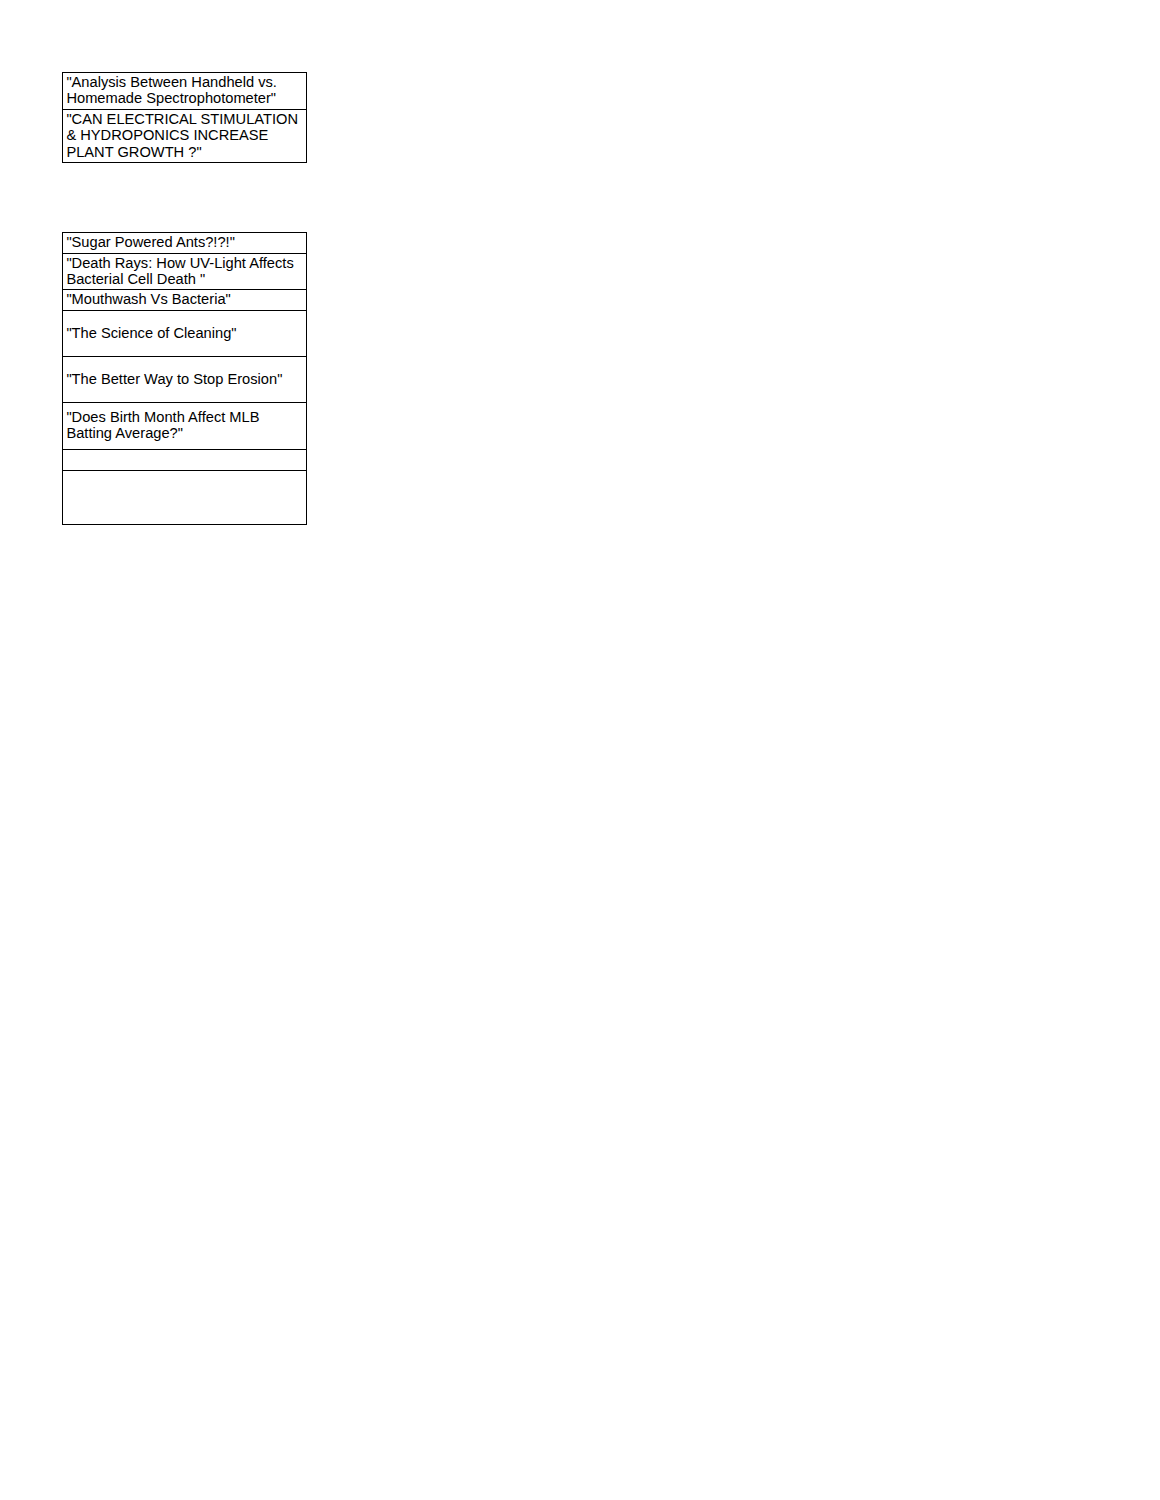| "Analysis Between Handheld vs. Homemade Spectrophotometer" |
| "CAN ELECTRICAL STIMULATION & HYDROPONICS INCREASE PLANT GROWTH ?" |
| "Sugar Powered Ants?!?!" |
| "Death Rays: How UV-Light Affects Bacterial Cell Death " |
| "Mouthwash Vs Bacteria" |
| "The Science of Cleaning" |
| "The Better Way to Stop Erosion" |
| "Does Birth Month Affect MLB Batting Average?" |